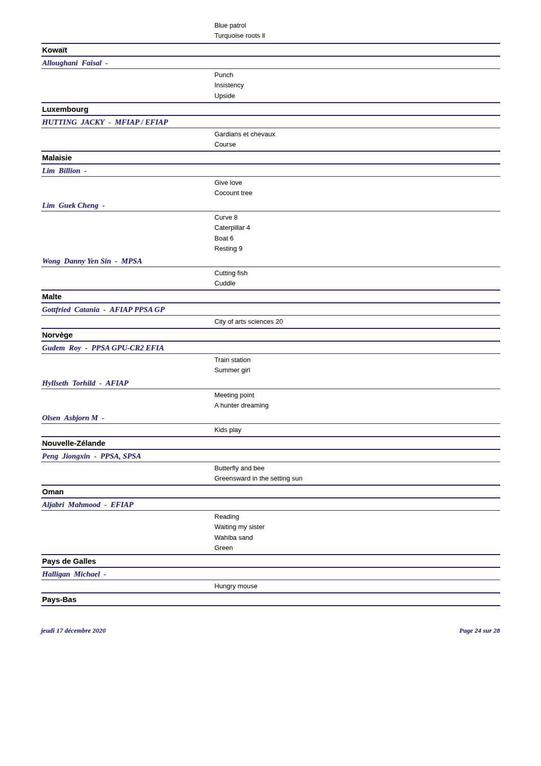Blue patrol
Turquoise roots ll
Kowaït
Alloughani Faisal -
Punch
Insistency
Upside
Luxembourg
HUTTING JACKY - MFIAP / EFIAP
Gardians et chevaux
Course
Malaisie
Lim Billion -
Give love
Cocount tree
Lim Guek Cheng -
Curve 8
Caterpillar 4
Boat 6
Resting 9
Wong Danny Yen Sin - MPSA
Cutting fish
Cuddle
Malte
Gottfried Catania - AFIAP PPSA GP
City of arts sciences 20
Norvège
Gudem Roy - PPSA GPU-CR2 EFIA
Train station
Summer girl
Hyllseth Torhild - AFIAP
Meeting point
A hunter dreaming
Olsen Asbjorn M -
Kids play
Nouvelle-Zélande
Peng Jiongxin - PPSA, SPSA
Butterfly and bee
Greensward in the setting sun
Oman
Aljabri Mahmood - EFIAP
Reading
Waiting my sister
Wahiba sand
Green
Pays de Galles
Halligan Michael -
Hungry mouse
Pays-Bas
jeudi 17 décembre 2020 Page 24 sur 28